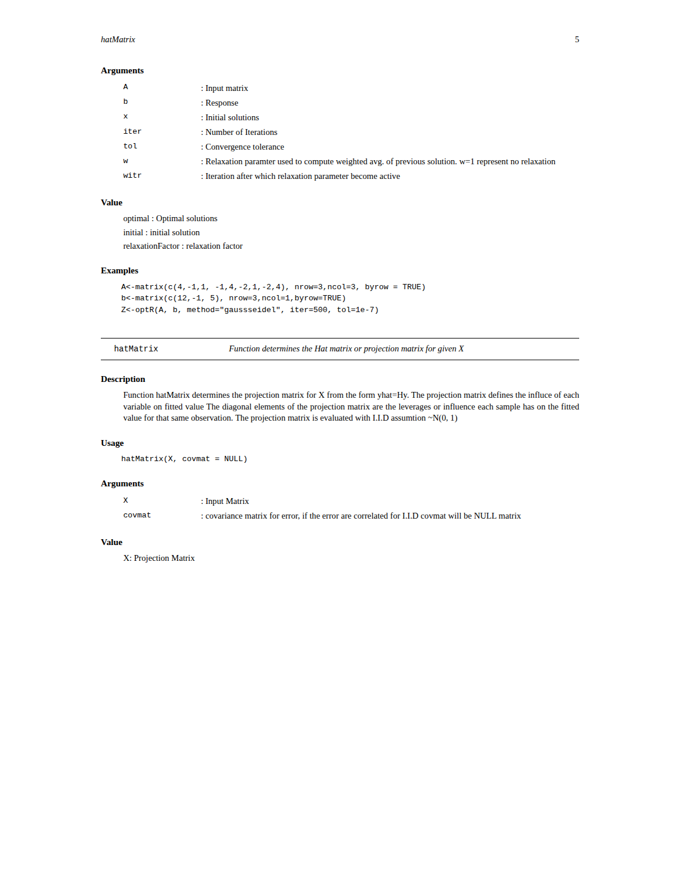hatMatrix 5
Arguments
| A | : Input matrix |
| b | : Response |
| x | : Initial solutions |
| iter | : Number of Iterations |
| tol | : Convergence tolerance |
| w | : Relaxation paramter used to compute weighted avg. of previous solution. w=1 represent no relaxation |
| witr | : Iteration after which relaxation parameter become active |
Value
optimal : Optimal solutions
initial : initial solution
relaxationFactor : relaxation factor
Examples
A<-matrix(c(4,-1,1, -1,4,-2,1,-2,4), nrow=3,ncol=3, byrow = TRUE)
b<-matrix(c(12,-1, 5), nrow=3,ncol=1,byrow=TRUE)
Z<-optR(A, b, method="gaussseidel", iter=500, tol=1e-7)
hatMatrix Function determines the Hat matrix or projection matrix for given X
Description
Function hatMatrix determines the projection matrix for X from the form yhat=Hy. The projection matrix defines the influce of each variable on fitted value The diagonal elements of the projection matrix are the leverages or influence each sample has on the fitted value for that same observation. The projection matrix is evaluated with I.I.D assumtion ~N(0, 1)
Usage
hatMatrix(X, covmat = NULL)
Arguments
| X | : Input Matrix |
| covmat | : covariance matrix for error, if the error are correlated for I.I.D covmat will be NULL matrix |
Value
X: Projection Matrix